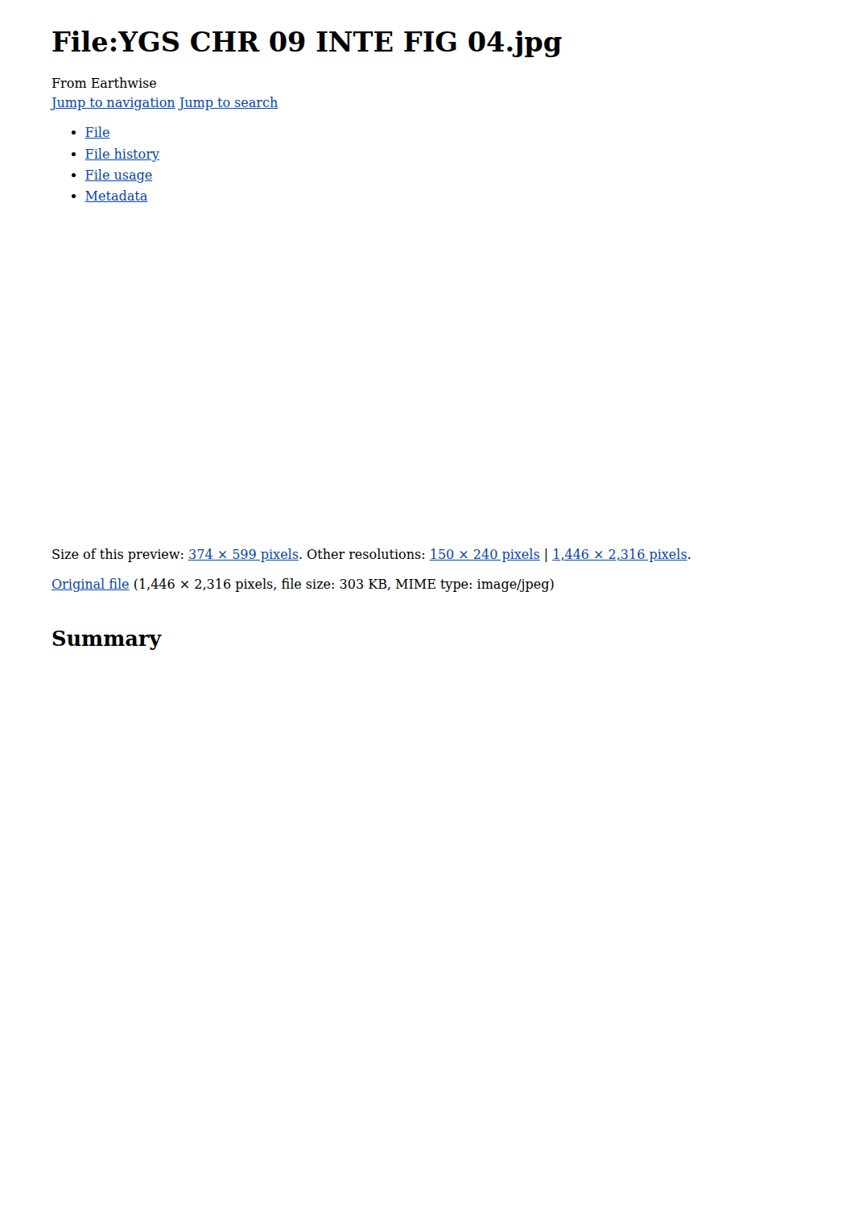File:YGS CHR 09 INTE FIG 04.jpg
From Earthwise
Jump to navigation Jump to search
File
File history
File usage
Metadata
Size of this preview: 374 × 599 pixels. Other resolutions: 150 × 240 pixels | 1,446 × 2,316 pixels.
Original file (1,446 × 2,316 pixels, file size: 303 KB, MIME type: image/jpeg)
Summary